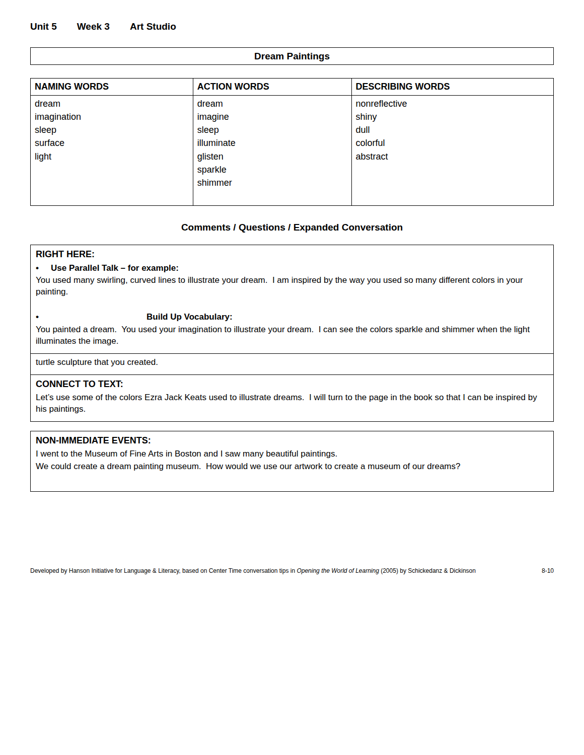Unit 5 Week 3 Art Studio
Dream Paintings
| NAMING WORDS | ACTION WORDS | DESCRIBING WORDS |
| --- | --- | --- |
| dream imagination sleep surface light | dream imagine sleep illuminate glisten sparkle shimmer | nonreflective shiny dull colorful abstract |
Comments / Questions / Expanded Conversation
RIGHT HERE:
•Use Parallel Talk – for example:
You used many swirling, curved lines to illustrate your dream. I am inspired by the way you used so many different colors in your painting.
•Build Up Vocabulary:
You painted a dream. You used your imagination to illustrate your dream. I can see the colors sparkle and shimmer when the light illuminates the image.
turtle sculpture that you created.
CONNECT TO TEXT:
Let’s use some of the colors Ezra Jack Keats used to illustrate dreams. I will turn to the page in the book so that I can be inspired by his paintings.
NON-IMMEDIATE EVENTS:
I went to the Museum of Fine Arts in Boston and I saw many beautiful paintings.
We could create a dream painting museum. How would we use our artwork to create a museum of our dreams?
8-10 Developed by Hanson Initiative for Language & Literacy, based on Center Time conversation tips in Opening the World of Learning (2005) by Schickedanz & Dickinson